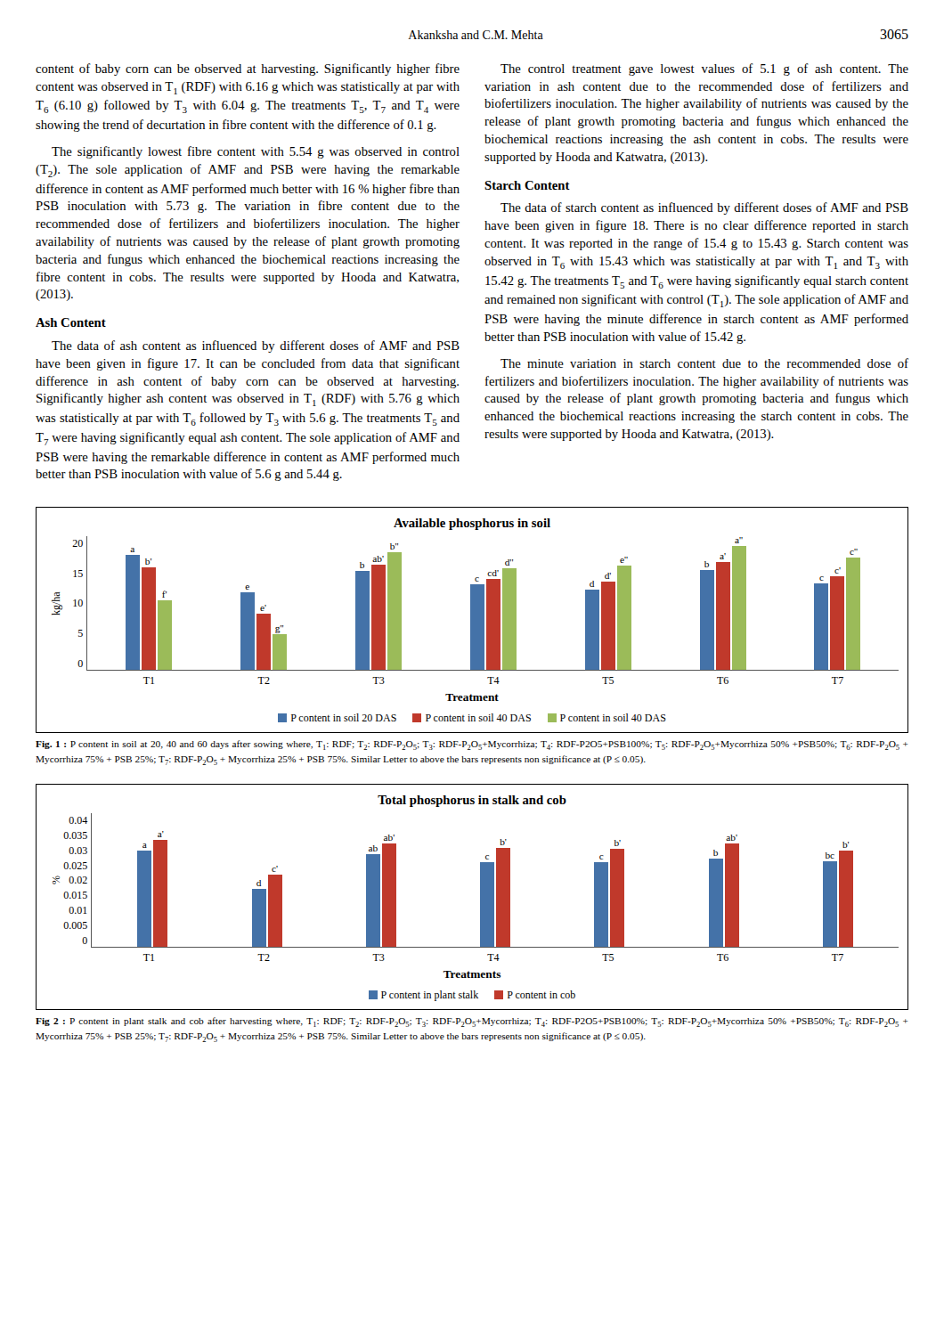Akanksha and C.M. Mehta
3065
content of baby corn can be observed at harvesting. Significantly higher fibre content was observed in T1 (RDF) with 6.16 g which was statistically at par with T6 (6.10 g) followed by T3 with 6.04 g. The treatments T5, T7 and T4 were showing the trend of decurtation in fibre content with the difference of 0.1 g.
The significantly lowest fibre content with 5.54 g was observed in control (T2). The sole application of AMF and PSB were having the remarkable difference in content as AMF performed much better with 16 % higher fibre than PSB inoculation with 5.73 g. The variation in fibre content due to the recommended dose of fertilizers and biofertilizers inoculation. The higher availability of nutrients was caused by the release of plant growth promoting bacteria and fungus which enhanced the biochemical reactions increasing the fibre content in cobs. The results were supported by Hooda and Katwatra, (2013).
Ash Content
The data of ash content as influenced by different doses of AMF and PSB have been given in figure 17. It can be concluded from data that significant difference in ash content of baby corn can be observed at harvesting. Significantly higher ash content was observed in T1 (RDF) with 5.76 g which was statistically at par with T6 followed by T3 with 5.6 g. The treatments T5 and T7 were having significantly equal ash content. The sole application of AMF and PSB were having the remarkable difference in content as AMF performed much better than PSB inoculation with value of 5.6 g and 5.44 g.
The control treatment gave lowest values of 5.1 g of ash content. The variation in ash content due to the recommended dose of fertilizers and biofertilizers inoculation. The higher availability of nutrients was caused by the release of plant growth promoting bacteria and fungus which enhanced the biochemical reactions increasing the ash content in cobs. The results were supported by Hooda and Katwatra, (2013).
Starch Content
The data of starch content as influenced by different doses of AMF and PSB have been given in figure 18. There is no clear difference reported in starch content. It was reported in the range of 15.4 g to 15.43 g. Starch content was observed in T6 with 15.43 which was statistically at par with T1 and T3 with 15.42 g. The treatments T5 and T6 were having significantly equal starch content and remained non significant with control (T1). The sole application of AMF and PSB were having the minute difference in starch content as AMF performed better than PSB inoculation with value of 15.42 g.
The minute variation in starch content due to the recommended dose of fertilizers and biofertilizers inoculation. The higher availability of nutrients was caused by the release of plant growth promoting bacteria and fungus which enhanced the biochemical reactions increasing the starch content in cobs. The results were supported by Hooda and Katwatra, (2013).
Available phosphorus in soil
kg/ha
20 15 10 5 0
a
b'
f'
e
e'
g''
b
ab'
b''
c
cd'
d''
d
d'
e''
b
a'
a''
c
c'
c''
T1 T2 T3 T4 T5 T6 T7
Treatment
P content in soil 20 DAS
P content in soil 40 DAS
P content in soil 40 DAS
Fig. 1 : P content in soil at 20, 40 and 60 days after sowing where, T1: RDF; T2: RDF-P2O5; T3: RDF-P2O5+Mycorrhiza; T4: RDF-P2O5+PSB100%; T5: RDF-P2O5+Mycorrhiza 50% +PSB50%; T6: RDF-P2O5 + Mycorrhiza 75% + PSB 25%; T7: RDF-P2O5 + Mycorrhiza 25% + PSB 75%. Similar Letter to above the bars represents non significance at (P ≤ 0.05).
Total phosphorus in stalk and cob
%
0.04 0.035 0.03 0.025 0.02 0.015 0.01 0.005 0
a
a'
d
c'
ab
ab'
c
b'
c
b'
b
ab'
bc
b'
T1 T2 T3 T4 T5 T6 T7
Treatments
P content in plant stalk
P content in cob
Fig 2 : P content in plant stalk and cob after harvesting where, T1: RDF; T2: RDF-P2O5; T3: RDF-P2O5+Mycorrhiza; T4: RDF-P2O5+PSB100%; T5: RDF-P2O5+Mycorrhiza 50% +PSB50%; T6: RDF-P2O5 + Mycorrhiza 75% + PSB 25%; T7: RDF-P2O5 + Mycorrhiza 25% + PSB 75%. Similar Letter to above the bars represents non significance at (P ≤ 0.05).